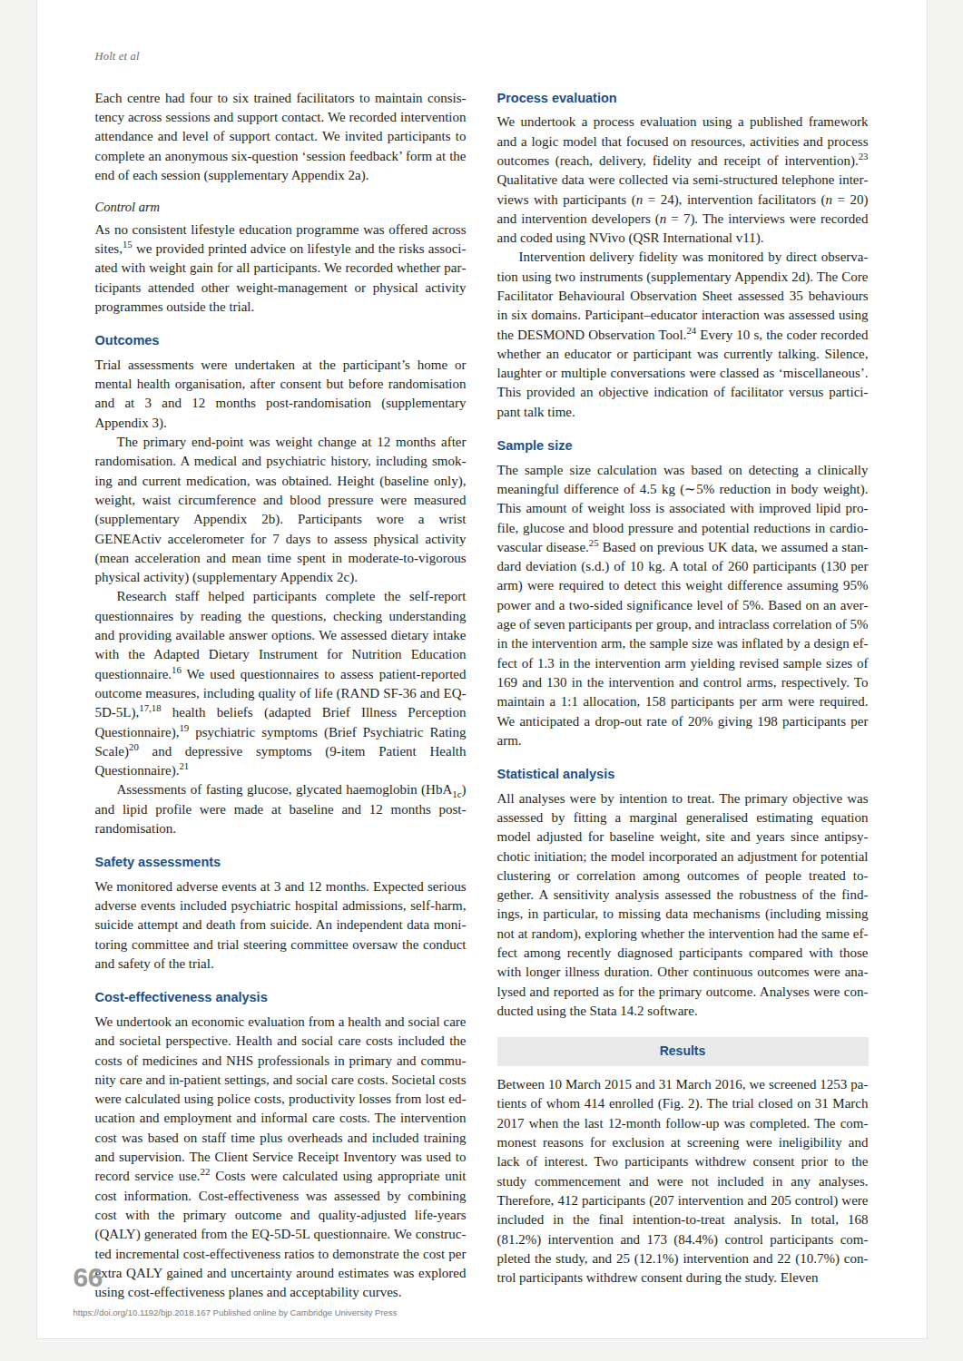Holt et al
Each centre had four to six trained facilitators to maintain consistency across sessions and support contact. We recorded intervention attendance and level of support contact. We invited participants to complete an anonymous six-question ‘session feedback’ form at the end of each session (supplementary Appendix 2a).
Control arm
As no consistent lifestyle education programme was offered across sites,15 we provided printed advice on lifestyle and the risks associated with weight gain for all participants. We recorded whether participants attended other weight-management or physical activity programmes outside the trial.
Outcomes
Trial assessments were undertaken at the participant’s home or mental health organisation, after consent but before randomisation and at 3 and 12 months post-randomisation (supplementary Appendix 3).
The primary end-point was weight change at 12 months after randomisation. A medical and psychiatric history, including smoking and current medication, was obtained. Height (baseline only), weight, waist circumference and blood pressure were measured (supplementary Appendix 2b). Participants wore a wrist GENEActiv accelerometer for 7 days to assess physical activity (mean acceleration and mean time spent in moderate-to-vigorous physical activity) (supplementary Appendix 2c).
Research staff helped participants complete the self-report questionnaires by reading the questions, checking understanding and providing available answer options. We assessed dietary intake with the Adapted Dietary Instrument for Nutrition Education questionnaire.16 We used questionnaires to assess patient-reported outcome measures, including quality of life (RAND SF-36 and EQ-5D-5L),17,18 health beliefs (adapted Brief Illness Perception Questionnaire),19 psychiatric symptoms (Brief Psychiatric Rating Scale)20 and depressive symptoms (9-item Patient Health Questionnaire).21
Assessments of fasting glucose, glycated haemoglobin (HbA1c) and lipid profile were made at baseline and 12 months post-randomisation.
Safety assessments
We monitored adverse events at 3 and 12 months. Expected serious adverse events included psychiatric hospital admissions, self-harm, suicide attempt and death from suicide. An independent data monitoring committee and trial steering committee oversaw the conduct and safety of the trial.
Cost-effectiveness analysis
We undertook an economic evaluation from a health and social care and societal perspective. Health and social care costs included the costs of medicines and NHS professionals in primary and community care and in-patient settings, and social care costs. Societal costs were calculated using police costs, productivity losses from lost education and employment and informal care costs. The intervention cost was based on staff time plus overheads and included training and supervision. The Client Service Receipt Inventory was used to record service use.22 Costs were calculated using appropriate unit cost information. Cost-effectiveness was assessed by combining cost with the primary outcome and quality-adjusted life-years (QALY) generated from the EQ-5D-5L questionnaire. We constructed incremental cost-effectiveness ratios to demonstrate the cost per extra QALY gained and uncertainty around estimates was explored using cost-effectiveness planes and acceptability curves.
Process evaluation
We undertook a process evaluation using a published framework and a logic model that focused on resources, activities and process outcomes (reach, delivery, fidelity and receipt of intervention).23 Qualitative data were collected via semi-structured telephone interviews with participants (n = 24), intervention facilitators (n = 20) and intervention developers (n = 7). The interviews were recorded and coded using NVivo (QSR International v11).
Intervention delivery fidelity was monitored by direct observation using two instruments (supplementary Appendix 2d). The Core Facilitator Behavioural Observation Sheet assessed 35 behaviours in six domains. Participant–educator interaction was assessed using the DESMOND Observation Tool.24 Every 10 s, the coder recorded whether an educator or participant was currently talking. Silence, laughter or multiple conversations were classed as ‘miscellaneous’. This provided an objective indication of facilitator versus participant talk time.
Sample size
The sample size calculation was based on detecting a clinically meaningful difference of 4.5 kg (∼5% reduction in body weight). This amount of weight loss is associated with improved lipid profile, glucose and blood pressure and potential reductions in cardiovascular disease.25 Based on previous UK data, we assumed a standard deviation (s.d.) of 10 kg. A total of 260 participants (130 per arm) were required to detect this weight difference assuming 95% power and a two-sided significance level of 5%. Based on an average of seven participants per group, and intraclass correlation of 5% in the intervention arm, the sample size was inflated by a design effect of 1.3 in the intervention arm yielding revised sample sizes of 169 and 130 in the intervention and control arms, respectively. To maintain a 1:1 allocation, 158 participants per arm were required. We anticipated a drop-out rate of 20% giving 198 participants per arm.
Statistical analysis
All analyses were by intention to treat. The primary objective was assessed by fitting a marginal generalised estimating equation model adjusted for baseline weight, site and years since antipsychotic initiation; the model incorporated an adjustment for potential clustering or correlation among outcomes of people treated together. A sensitivity analysis assessed the robustness of the findings, in particular, to missing data mechanisms (including missing not at random), exploring whether the intervention had the same effect among recently diagnosed participants compared with those with longer illness duration. Other continuous outcomes were analysed and reported as for the primary outcome. Analyses were conducted using the Stata 14.2 software.
Results
Between 10 March 2015 and 31 March 2016, we screened 1253 patients of whom 414 enrolled (Fig. 2). The trial closed on 31 March 2017 when the last 12-month follow-up was completed. The commonest reasons for exclusion at screening were ineligibility and lack of interest. Two participants withdrew consent prior to the study commencement and were not included in any analyses. Therefore, 412 participants (207 intervention and 205 control) were included in the final intention-to-treat analysis. In total, 168 (81.2%) intervention and 173 (84.4%) control participants completed the study, and 25 (12.1%) intervention and 22 (10.7%) control participants withdrew consent during the study. Eleven
66
https://doi.org/10.1192/bjp.2018.167 Published online by Cambridge University Press